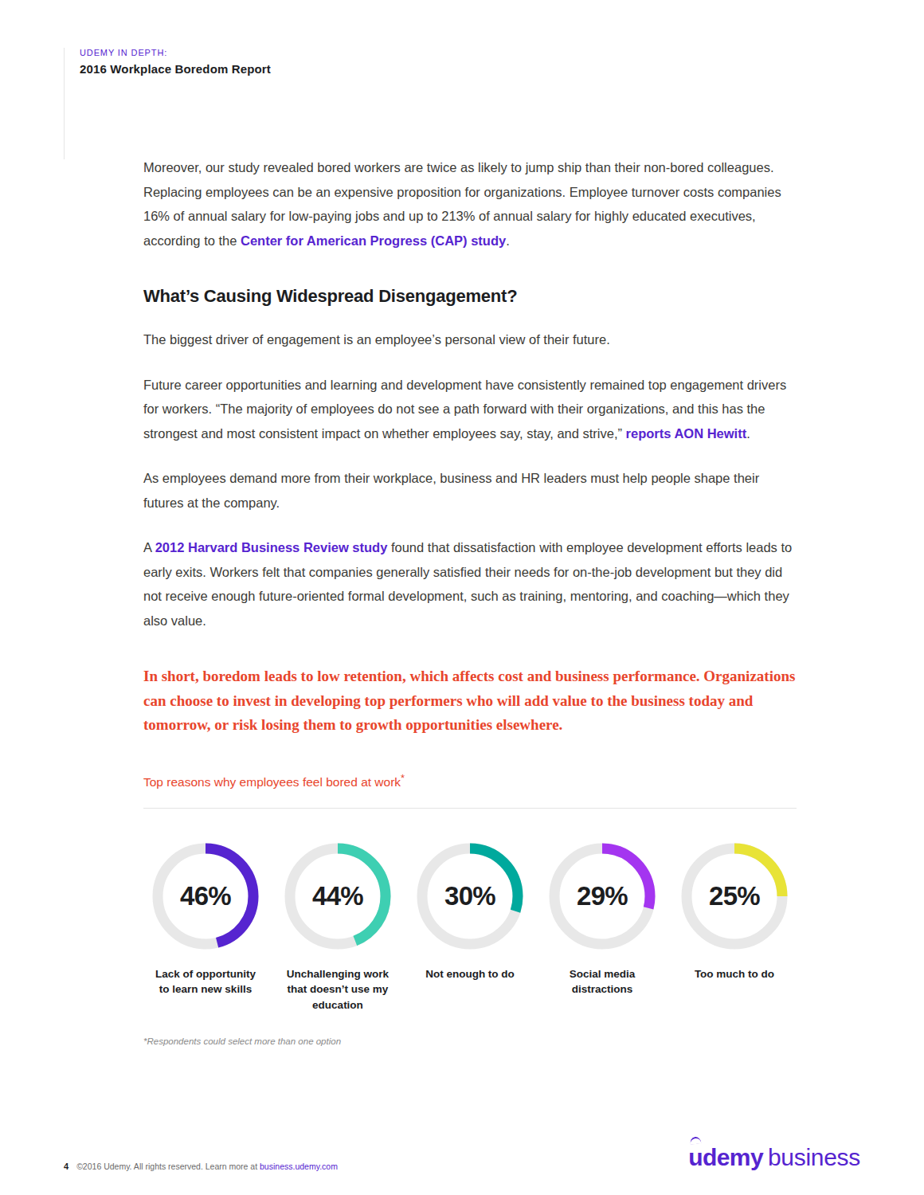Udemy In Depth:
2016 Workplace Boredom Report
Moreover, our study revealed bored workers are twice as likely to jump ship than their non-bored colleagues. Replacing employees can be an expensive proposition for organizations. Employee turnover costs companies 16% of annual salary for low-paying jobs and up to 213% of annual salary for highly educated executives, according to the Center for American Progress (CAP) study.
What’s Causing Widespread Disengagement?
The biggest driver of engagement is an employee’s personal view of their future.
Future career opportunities and learning and development have consistently remained top engagement drivers for workers. “The majority of employees do not see a path forward with their organizations, and this has the strongest and most consistent impact on whether employees say, stay, and strive,” reports AON Hewitt.
As employees demand more from their workplace, business and HR leaders must help people shape their futures at the company.
A 2012 Harvard Business Review study found that dissatisfaction with employee development efforts leads to early exits. Workers felt that companies generally satisfied their needs for on-the-job development but they did not receive enough future-oriented formal development, such as training, mentoring, and coaching—which they also value.
In short, boredom leads to low retention, which affects cost and business performance. Organizations can choose to invest in developing top performers who will add value to the business today and tomorrow, or risk losing them to growth opportunities elsewhere.
Top reasons why employees feel bored at work*
46%
Lack of opportunity to learn new skills
44%
Unchallenging work that doesn’t use my education
30%
Not enough to do
29%
Social media distractions
25%
Too much to do
*Respondents could select more than one option
4 ©2016 Udemy. All rights reserved. Learn more at business.udemy.com
udemy business